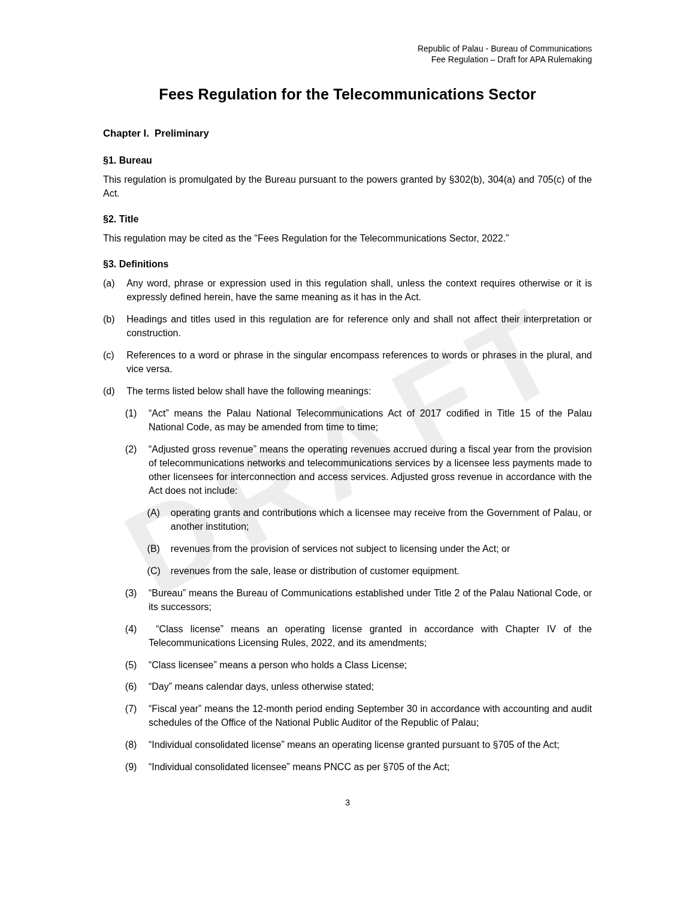DRAFT
Republic of Palau - Bureau of Communications
Fee Regulation – Draft for APA Rulemaking
Fees Regulation for the Telecommunications Sector
Chapter I. Preliminary
§1. Bureau
This regulation is promulgated by the Bureau pursuant to the powers granted by §302(b), 304(a) and 705(c) of the Act.
§2. Title
This regulation may be cited as the “Fees Regulation for the Telecommunications Sector, 2022.”
§3. Definitions
(a)
Any word, phrase or expression used in this regulation shall, unless the context requires otherwise or it is expressly defined herein, have the same meaning as it has in the Act.
(b)
Headings and titles used in this regulation are for reference only and shall not affect their interpretation or construction.
(c)
References to a word or phrase in the singular encompass references to words or phrases in the plural, and vice versa.
(d)
The terms listed below shall have the following meanings:
(1)
“Act” means the Palau National Telecommunications Act of 2017 codified in Title 15 of the Palau National Code, as may be amended from time to time;
(2)
“Adjusted gross revenue” means the operating revenues accrued during a fiscal year from the provision of telecommunications networks and telecommunications services by a licensee less payments made to other licensees for interconnection and access services. Adjusted gross revenue in accordance with the Act does not include:
(A)
operating grants and contributions which a licensee may receive from the Government of Palau, or another institution;
(B)
revenues from the provision of services not subject to licensing under the Act; or
(C)
revenues from the sale, lease or distribution of customer equipment.
(3)
“Bureau” means the Bureau of Communications established under Title 2 of the Palau National Code, or its successors;
(4)
“Class license” means an operating license granted in accordance with Chapter IV of the Telecommunications Licensing Rules, 2022, and its amendments;
(5)
“Class licensee” means a person who holds a Class License;
(6)
“Day” means calendar days, unless otherwise stated;
(7)
“Fiscal year” means the 12-month period ending September 30 in accordance with accounting and audit schedules of the Office of the National Public Auditor of the Republic of Palau;
(8)
“Individual consolidated license” means an operating license granted pursuant to §705 of the Act;
(9)
“Individual consolidated licensee” means PNCC as per §705 of the Act;
3